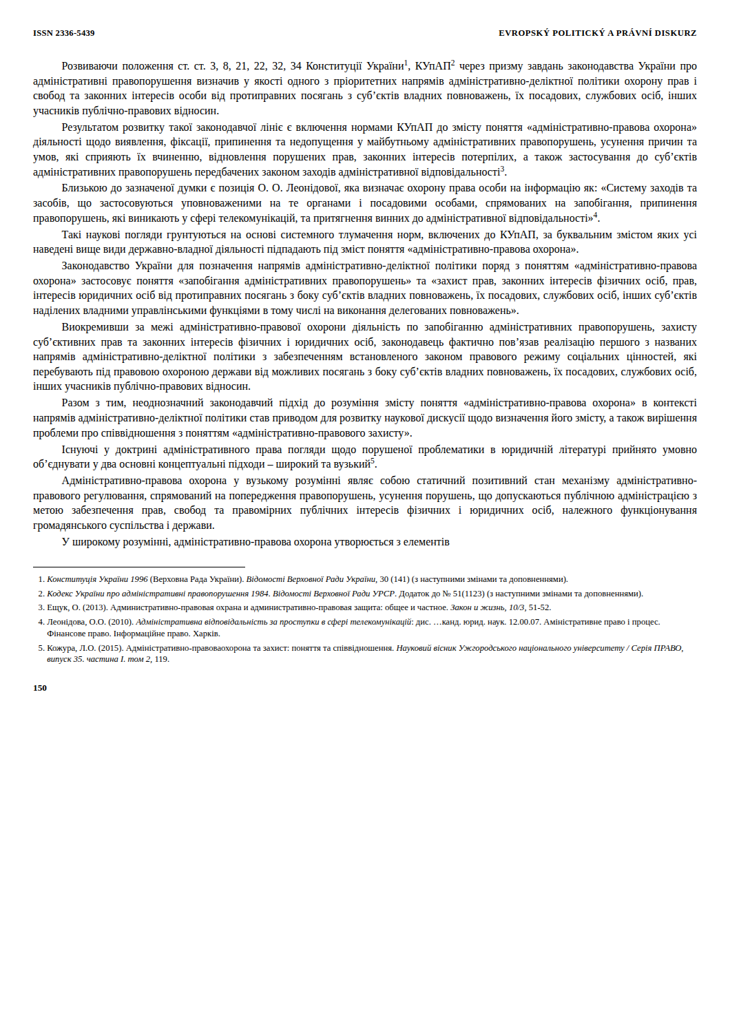ISSN 2336-5439 Evropský politický a právní diskurz
Розвиваючи положення ст. ст. 3, 8, 21, 22, 32, 34 Конституції України1, КУпАП2 через призму завдань законодавства України про адміністративні правопорушення визначив у якості одного з пріоритетних напрямів адміністративно-деліктної політики охорону прав і свобод та законних інтересів особи від протиправних посягань з суб’єктів владних повноважень, їх посадових, службових осіб, інших учасників публічно-правових відносин.
Результатом розвитку такої законодавчої лініє є включення нормами КУпАП до змісту поняття «адміністративно-правова охорона» діяльності щодо виявлення, фіксації, припинення та недопущення у майбутньому адміністративних правопорушень, усунення причин та умов, які сприяють їх вчиненню, відновлення порушених прав, законних інтересів потерпілих, а також застосування до суб’єктів адміністративних правопорушень передбачених законом заходів адміністративної відповідальності3.
Близькою до зазначеної думки є позиція О. О. Леонідової, яка визначає охорону права особи на інформацію як: «Систему заходів та засобів, що застосовуються уповноваженими на те органами і посадовими особами, спрямованих на запобігання, припинення правопорушень, які виникають у сфері телекомунікацій, та притягнення винних до адміністративної відповідальності»4.
Такі наукові погляди грунтуються на основі системного тлумачення норм, включених до КУпАП, за буквальним змістом яких усі наведені вище види державно-владної діяльності підпадають під зміст поняття «адміністративно-правова охорона».
Законодавство України для позначення напрямів адміністративно-деліктної політики поряд з поняттям «адміністративно-правова охорона» застосовує поняття «запобігання адміністративних правопорушень» та «захист прав, законних інтересів фізичних осіб, прав, інтересів юридичних осіб від протиправних посягань з боку суб’єктів владних повноважень, їх посадових, службових осіб, інших суб’єктів наділених владними управлінськими функціями в тому числі на виконання делегованих повноважень».
Виокремивши за межі адміністративно-правової охорони діяльність по запобіганню адміністративних правопорушень, захисту суб’єктивних прав та законних інтересів фізичних і юридичних осіб, законодавець фактично пов’язав реалізацію першого з названих напрямів адміністративно-деліктної політики з забезпеченням встановленого законом правового режиму соціальних цінностей, які перебувають під правовою охороною держави від можливих посягань з боку суб’єктів владних повноважень, їх посадових, службових осіб, інших учасників публічно-правових відносин.
Разом з тим, неоднозначний законодавчий підхід до розуміння змісту поняття «адміністративно-правова охорона» в контексті напрямів адміністративно-деліктної політики став приводом для розвитку наукової дискусії щодо визначення його змісту, а також вирішення проблеми про співвідношення з поняттям «адміністративно-правового захисту».
Існуючі у доктрині адміністративного права погляди щодо порушеної проблематики в юридичній літературі прийнято умовно об’єднувати у два основні концептуальні підходи – широкий та вузький5.
Адміністративно-правова охорона у вузькому розумінні являє собою статичний позитивний стан механізму адміністративно-правового регулювання, спрямований на попередження правопорушень, усунення порушень, що допускаються публічною адміністрацією з метою забезпечення прав, свобод та правомірних публічних інтересів фізичних і юридичних осіб, належного функціонування громадянського суспільства і держави.
У широкому розумінні, адміністративно-правова охорона утворюється з елементів
Конституція України 1996 (Верховна Рада України). Відомості Верховної Ради України, 30 (141) (з наступними змінами та доповненнями).
Кодекс України про адміністративні правопорушення 1984. Відомості Верховної Ради УРСР. Додаток до № 51(1123) (з наступними змінами та доповненнями).
Ещук, О. (2013). Административно-правовая охрана и административно-правовая защита: общее и частное. Закон и жизнь, 10/3, 51-52.
Леонідова, О.О. (2010). Адміністративна відповідальність за проступки в сфері телекомунікацій: дис. …канд. юрид. наук. 12.00.07. Аміністративне право і процес. Фінансове право. Інформаційне право. Харків.
Кожура, Л.О. (2015). Адміністративно-правоваохорона та захист: поняття та співвідношення. Науковий вісник Ужгородського національного університету / Серія ПРАВО, випуск 35. частина I. том 2, 119.
150